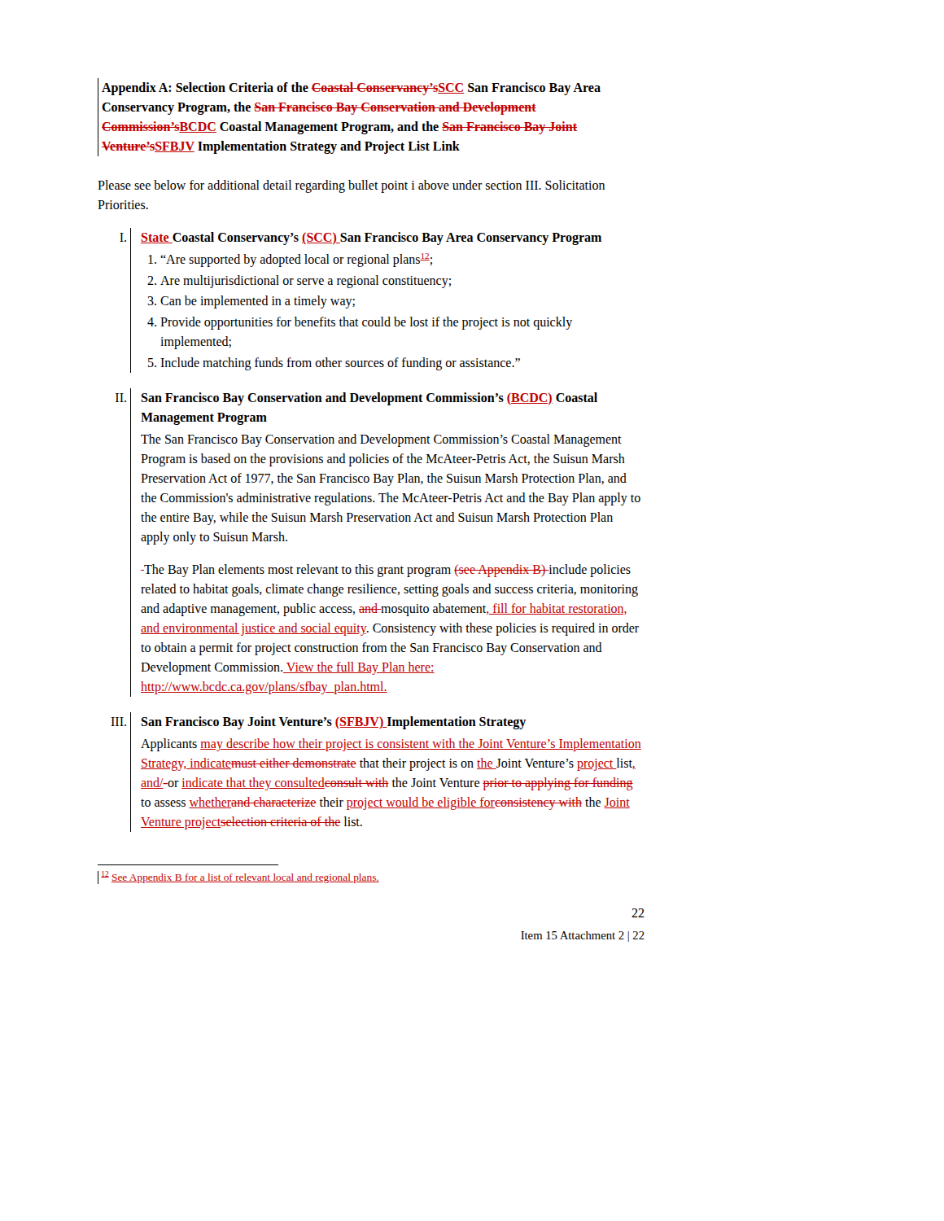Appendix A: Selection Criteria of the Coastal Conservancy’sSCC San Francisco Bay Area Conservancy Program, the San Francisco Bay Conservation and Development Commission’sBCDC Coastal Management Program, and the San Francisco Bay Joint Venture’sSFBJV Implementation Strategy and Project List Link
Please see below for additional detail regarding bullet point i above under section III. Solicitation Priorities.
State Coastal Conservancy’s (SCC) San Francisco Bay Area Conservancy Program
“Are supported by adopted local or regional plans12;
Are multijurisdictional or serve a regional constituency;
Can be implemented in a timely way;
Provide opportunities for benefits that could be lost if the project is not quickly implemented;
Include matching funds from other sources of funding or assistance.”
San Francisco Bay Conservation and Development Commission’s (BCDC) Coastal Management Program
The San Francisco Bay Conservation and Development Commission’s Coastal Management Program is based on the provisions and policies of the McAteer-Petris Act, the Suisun Marsh Preservation Act of 1977, the San Francisco Bay Plan, the Suisun Marsh Protection Plan, and the Commission's administrative regulations. The McAteer-Petris Act and the Bay Plan apply to the entire Bay, while the Suisun Marsh Preservation Act and Suisun Marsh Protection Plan apply only to Suisun Marsh.
The Bay Plan elements most relevant to this grant program (see Appendix B) include policies related to habitat goals, climate change resilience, setting goals and success criteria, monitoring and adaptive management, public access, and mosquito abatement, fill for habitat restoration, and environmental justice and social equity. Consistency with these policies is required in order to obtain a permit for project construction from the San Francisco Bay Conservation and Development Commission. View the full Bay Plan here: http://www.bcdc.ca.gov/plans/sfbay_plan.html.
San Francisco Bay Joint Venture’s (SFBJV) Implementation Strategy
Applicants may describe how their project is consistent with the Joint Venture’s Implementation Strategy, indicatemust either demonstrate that their project is on the Joint Venture’s project list, and/-or indicate that they consultedconsult with the Joint Venture prior to applying for funding to assess whetherand characterize their project would be eligible forconsistency with the Joint Venture projectselection criteria of the list.
12 See Appendix B for a list of relevant local and regional plans.
22 Item 15 Attachment 2 | 22